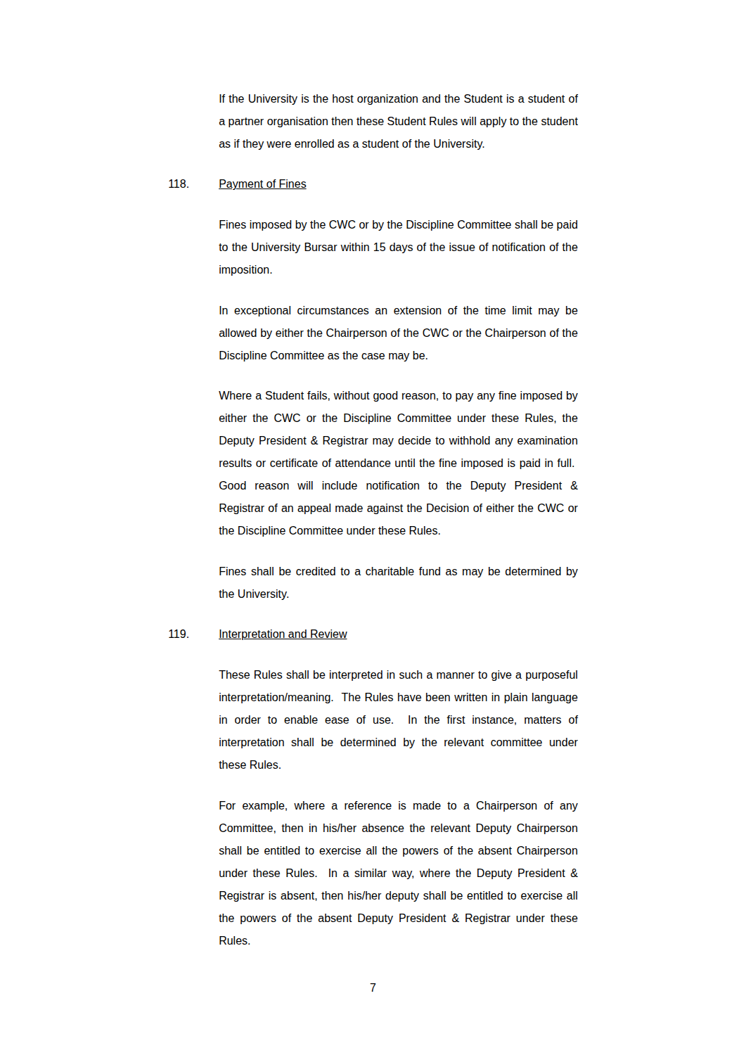If the University is the host organization and the Student is a student of a partner organisation then these Student Rules will apply to the student as if they were enrolled as a student of the University.
118.
Payment of Fines
Fines imposed by the CWC or by the Discipline Committee shall be paid to the University Bursar within 15 days of the issue of notification of the imposition.
In exceptional circumstances an extension of the time limit may be allowed by either the Chairperson of the CWC or the Chairperson of the Discipline Committee as the case may be.
Where a Student fails, without good reason, to pay any fine imposed by either the CWC or the Discipline Committee under these Rules, the Deputy President & Registrar may decide to withhold any examination results or certificate of attendance until the fine imposed is paid in full. Good reason will include notification to the Deputy President & Registrar of an appeal made against the Decision of either the CWC or the Discipline Committee under these Rules.
Fines shall be credited to a charitable fund as may be determined by the University.
119.
Interpretation and Review
These Rules shall be interpreted in such a manner to give a purposeful interpretation/meaning. The Rules have been written in plain language in order to enable ease of use. In the first instance, matters of interpretation shall be determined by the relevant committee under these Rules.
For example, where a reference is made to a Chairperson of any Committee, then in his/her absence the relevant Deputy Chairperson shall be entitled to exercise all the powers of the absent Chairperson under these Rules. In a similar way, where the Deputy President & Registrar is absent, then his/her deputy shall be entitled to exercise all the powers of the absent Deputy President & Registrar under these Rules.
7